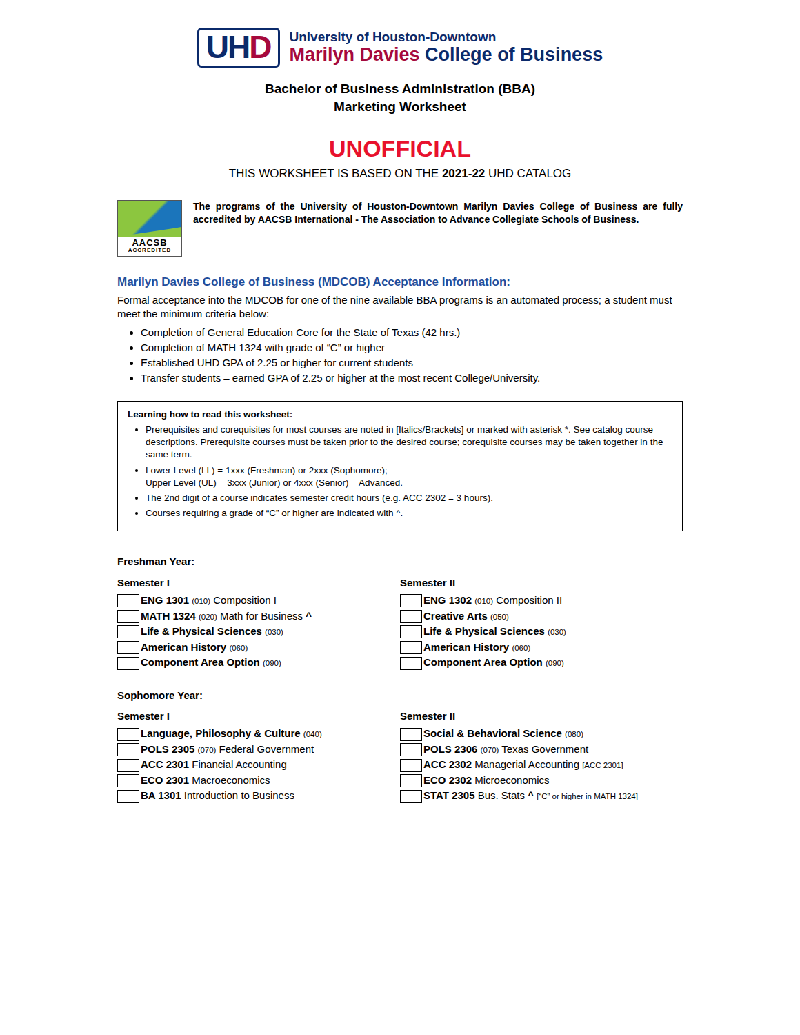UHD
University of Houston-Downtown
Marilyn Davies College of Business
Bachelor of Business Administration (BBA) Marketing Worksheet
UNOFFICIAL
THIS WORKSHEET IS BASED ON THE 2021-22 UHD CATALOG
AACSB
ACCREDITED
The programs of the University of Houston-Downtown Marilyn Davies College of Business are fully accredited by AACSB International - The Association to Advance Collegiate Schools of Business.
Marilyn Davies College of Business (MDCOB) Acceptance Information:
Formal acceptance into the MDCOB for one of the nine available BBA programs is an automated process; a student must meet the minimum criteria below:
Completion of General Education Core for the State of Texas (42 hrs.)
Completion of MATH 1324 with grade of “C” or higher
Established UHD GPA of 2.25 or higher for current students
Transfer students – earned GPA of 2.25 or higher at the most recent College/University.
Learning how to read this worksheet:
Prerequisites and corequisites for most courses are noted in [Italics/Brackets] or marked with asterisk *. See catalog course descriptions. Prerequisite courses must be taken prior to the desired course; corequisite courses may be taken together in the same term.
Lower Level (LL) = 1xxx (Freshman) or 2xxx (Sophomore);
Upper Level (UL) = 3xxx (Junior) or 4xxx (Senior) = Advanced.
The 2nd digit of a course indicates semester credit hours (e.g. ACC 2302 = 3 hours).
Courses requiring a grade of “C” or higher are indicated with ^.
Freshman Year:
| Semester I / / ENG 1301 (010) Composition I / / / MATH 1324 (020) Math for Business ^ / / / Life & Physical Sciences (030) / / / American History (060) / / / Component Area Option (090) / | Semester II / / ENG 1302 (010) Composition II / / / Creative Arts (050) / / / Life & Physical Sciences (030) / / / American History (060) / / / Component Area Option (090) / |
Sophomore Year:
| Semester I / / Language, Philosophy & Culture (040) / / / POLS 2305 (070) Federal Government / / / ACC 2301 Financial Accounting / / / ECO 2301 Macroeconomics / / / BA 1301 Introduction to Business / | Semester II / / Social & Behavioral Science (080) / / / POLS 2306 (070) Texas Government / / / ACC 2302 Managerial Accounting [ACC 2301] / / / ECO 2302 Microeconomics / / / STAT 2305 Bus. Stats ^ [“C” or higher in MATH 1324] / |